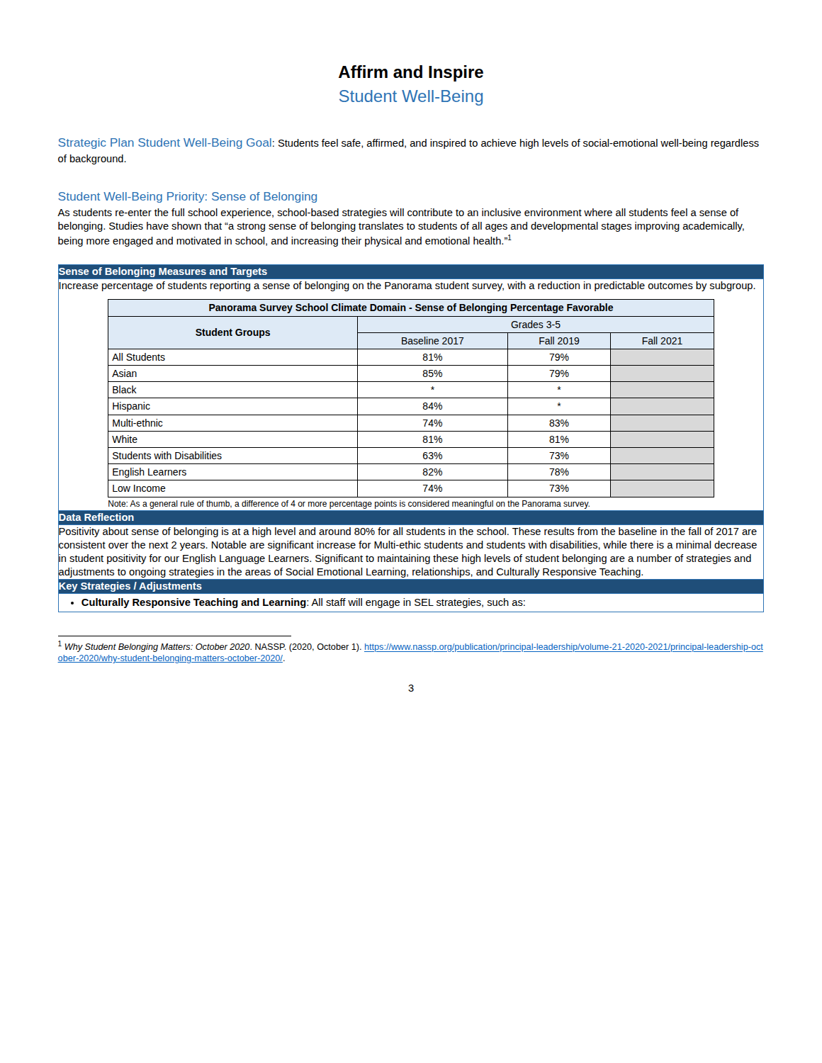Affirm and Inspire
Student Well-Being
Strategic Plan Student Well-Being Goal: Students feel safe, affirmed, and inspired to achieve high levels of social-emotional well-being regardless of background.
Student Well-Being Priority: Sense of Belonging
As students re-enter the full school experience, school-based strategies will contribute to an inclusive environment where all students feel a sense of belonging. Studies have shown that “a strong sense of belonging translates to students of all ages and developmental stages improving academically, being more engaged and motivated in school, and increasing their physical and emotional health.”1
| Sense of Belonging Measures and Targets |
| Increase percentage of students reporting a sense of belonging on the Panorama student survey, with a reduction in predictable outcomes by subgroup. / Panorama Survey School Climate Domain - Sense of Belonging Percentage Favorable / / --- / / Student Groups / Grades 3-5 / / Baseline 2017 / Fall 2019 / Fall 2021 / / All Students / 81% / 79% / / / Asian / 85% / 79% / / / Black / * / * / / / Hispanic / 84% / * / / / Multi-ethnic / 74% / 83% / / / White / 81% / 81% / / / Students with Disabilities / 63% / 73% / / / English Learners / 82% / 78% / / / Low Income / 74% / 73% / / Note: As a general rule of thumb, a difference of 4 or more percentage points is considered meaningful on the Panorama survey. |
| Data Reflection |
| Positivity about sense of belonging is at a high level and around 80% for all students in the school. These results from the baseline in the fall of 2017 are consistent over the next 2 years. Notable are significant increase for Multi-ethic students and students with disabilities, while there is a minimal decrease in student positivity for our English Language Learners. Significant to maintaining these high levels of student belonging are a number of strategies and adjustments to ongoing strategies in the areas of Social Emotional Learning, relationships, and Culturally Responsive Teaching. |
| Key Strategies / Adjustments |
| Culturally Responsive Teaching and Learning : All staff will engage in SEL strategies, such as: |
1 Why Student Belonging Matters: October 2020. NASSP. (2020, October 1). https://www.nassp.org/publication/principal-leadership/volume-21-2020-2021/principal-leadership-october-2020/why-student-belonging-matters-october-2020/.
3